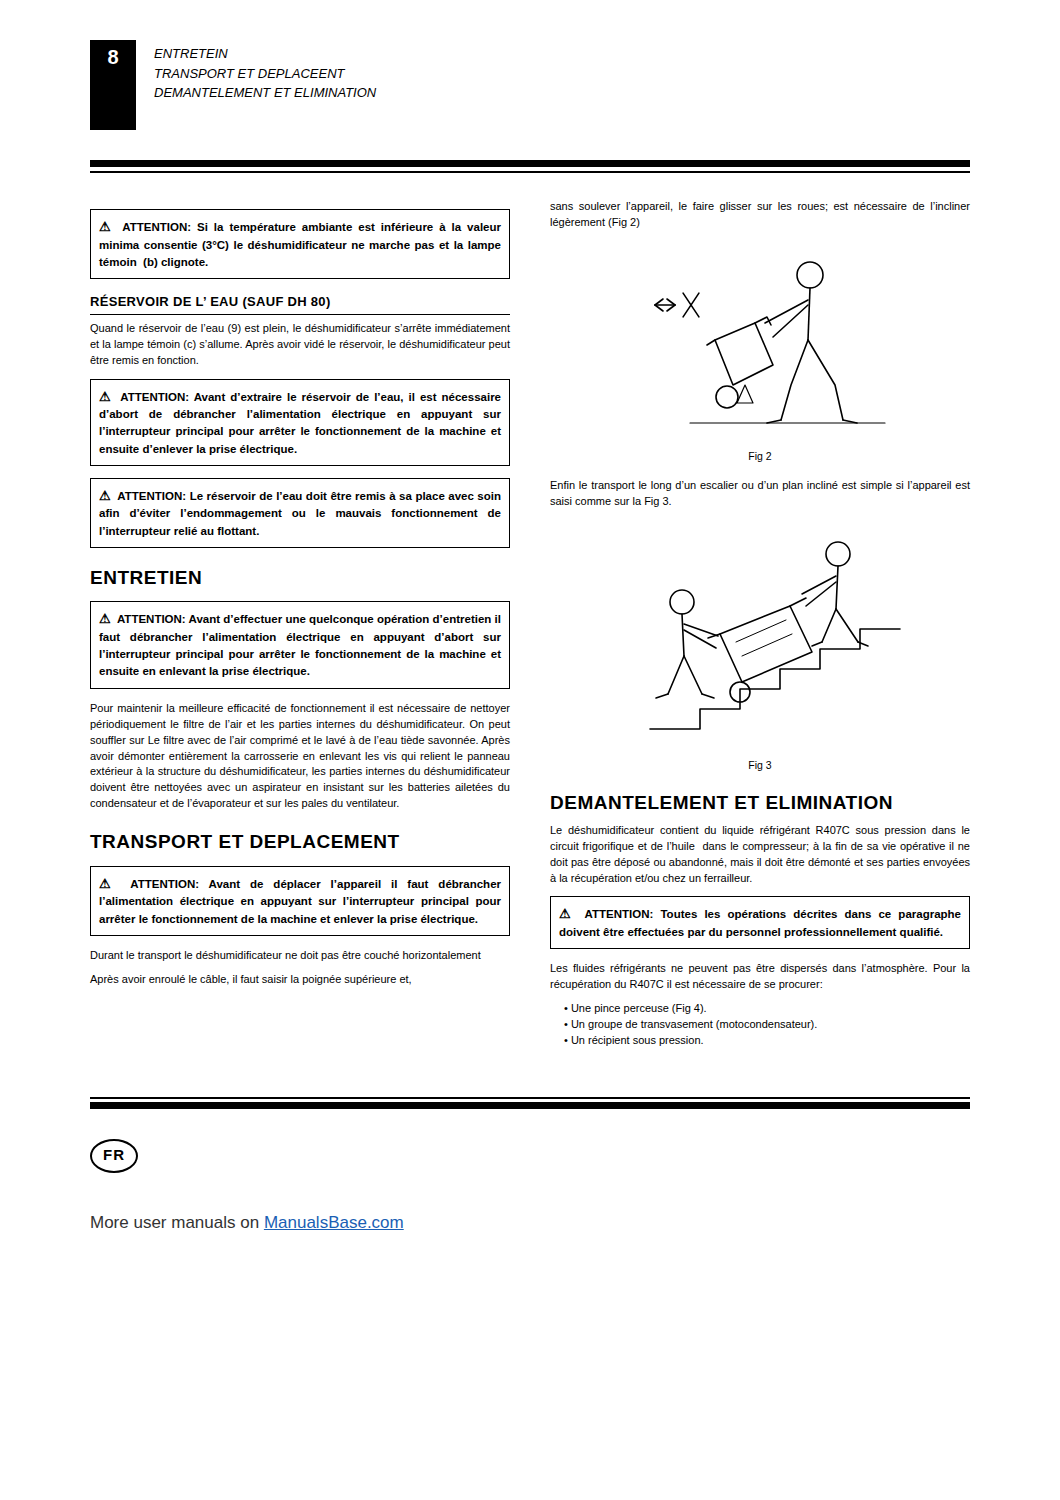8
ENTRETEIN
TRANSPORT ET DEPLACEENT
DEMANTELEMENT ET ELIMINATION
⚠ ATTENTION: Si la température ambiante est inférieure à la valeur minima consentie (3°C) le déshumidificateur ne marche pas et la lampe témoin (b) clignote.
RÉSERVOIR DE L’ EAU (SAUF DH 80)
Quand le réservoir de l’eau (9) est plein, le déshumidificateur s’arrête immédiatement et la lampe témoin (c) s’allume. Après avoir vidé le réservoir, le déshumidificateur peut être remis en fonction.
⚠ ATTENTION: Avant d’extraire le réservoir de l’eau, il est nécessaire d’abort de débrancher l’alimentation électrique en appuyant sur l’interrupteur principal pour arrêter le fonctionnement de la machine et ensuite d’enlever la prise électrique.
⚠ ATTENTION: Le réservoir de l’eau doit être remis à sa place avec soin afin d’éviter l’endommagement ou le mauvais fonctionnement de l’interrupteur relié au flottant.
ENTRETIEN
⚠ ATTENTION: Avant d’effectuer une quelconque opération d’entretien il faut débrancher l’alimentation électrique en appuyant d’abort sur l’interrupteur principal pour arrêter le fonctionnement de la machine et ensuite en enlevant la prise électrique.
Pour maintenir la meilleure efficacité de fonctionnement il est nécessaire de nettoyer périodiquement le filtre de l’air et les parties internes du déshumidificateur. On peut souffler sur Le filtre avec de l’air comprimé et le lavé à de l’eau tiède savonnée. Après avoir démonter entièrement la carrosserie en enlevant les vis qui relient le panneau extérieur à la structure du déshumidificateur, les parties internes du déshumidificateur doivent être nettoyées avec un aspirateur en insistant sur les batteries ailetées du condensateur et de l’évaporateur et sur les pales du ventilateur.
TRANSPORT ET DEPLACEMENT
⚠ ATTENTION: Avant de déplacer l’appareil il faut débrancher l’alimentation électrique en appuyant sur l’interrupteur principal pour arrêter le fonctionnement de la machine et enlever la prise électrique.
Durant le transport le déshumidificateur ne doit pas être couché horizontalement
Après avoir enroulé le câble, il faut saisir la poignée supérieure et,
sans soulever l’appareil, le faire glisser sur les roues; est nécessaire de l’incliner légèrement (Fig 2)
Fig 2
Enfin le transport le long d’un escalier ou d’un plan incliné est simple si l’appareil est saisi comme sur la Fig 3.
Fig 3
DEMANTELEMENT ET ELIMINATION
Le déshumidificateur contient du liquide réfrigérant R407C sous pression dans le circuit frigorifique et de l’huile dans le compresseur; à la fin de sa vie opérative il ne doit pas être déposé ou abandonné, mais il doit être démonté et ses parties envoyées à la récupération et/ou chez un ferrailleur.
⚠ ATTENTION: Toutes les opérations décrites dans ce paragraphe doivent être effectuées par du personnel professionnellement qualifié.
Les fluides réfrigérants ne peuvent pas être dispersés dans l’atmosphère. Pour la récupération du R407C il est nécessaire de se procurer:
Une pince perceuse (Fig 4).
Un groupe de transvasement (motocondensateur).
Un récipient sous pression.
FR
More user manuals on ManualsBase.com